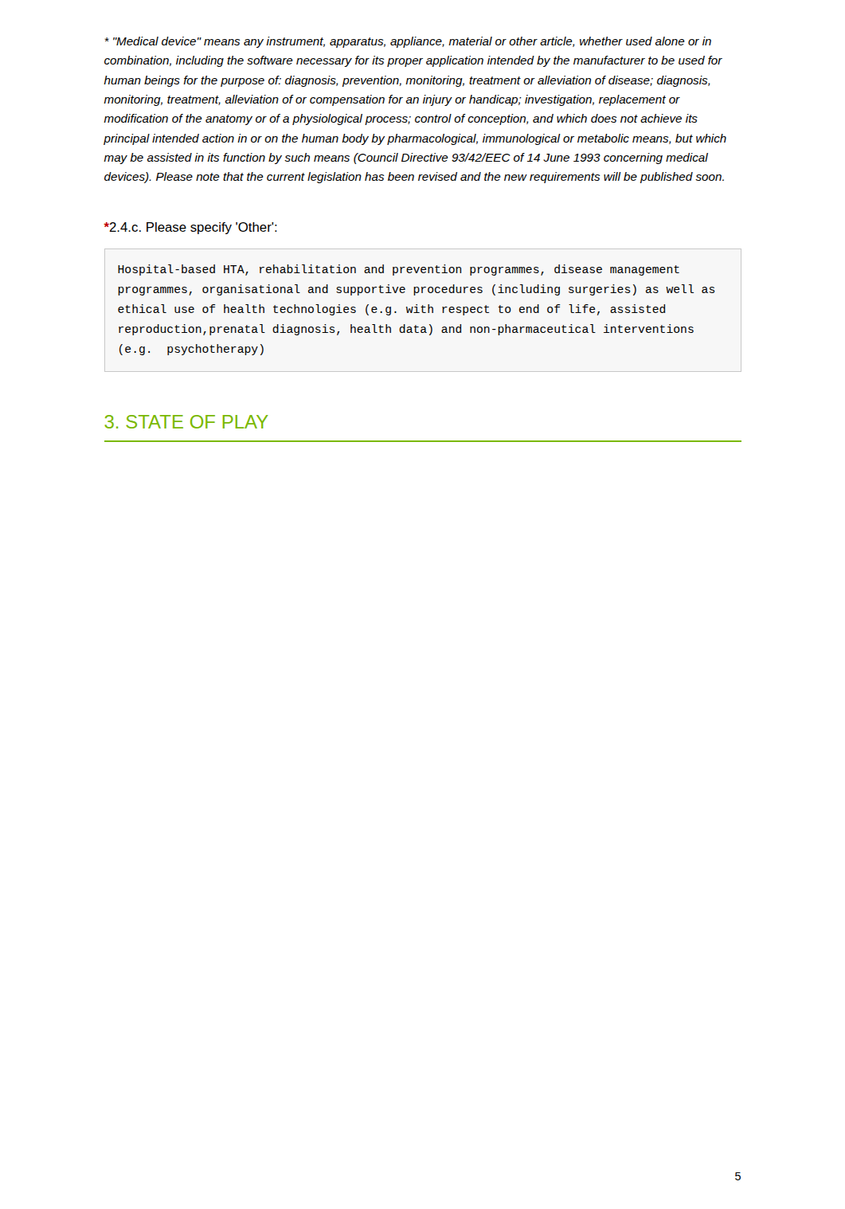* "Medical device" means any instrument, apparatus, appliance, material or other article, whether used alone or in combination, including the software necessary for its proper application intended by the manufacturer to be used for human beings for the purpose of: diagnosis, prevention, monitoring, treatment or alleviation of disease; diagnosis, monitoring, treatment, alleviation of or compensation for an injury or handicap; investigation, replacement or modification of the anatomy or of a physiological process; control of conception, and which does not achieve its principal intended action in or on the human body by pharmacological, immunological or metabolic means, but which may be assisted in its function by such means (Council Directive 93/42/EEC of 14 June 1993 concerning medical devices). Please note that the current legislation has been revised and the new requirements will be published soon.
*2.4.c. Please specify 'Other':
Hospital-based HTA, rehabilitation and prevention programmes, disease management programmes, organisational and supportive procedures (including surgeries) as well as ethical use of health technologies (e.g. with respect to end of life, assisted reproduction,prenatal diagnosis, health data) and non-pharmaceutical interventions (e.g. psychotherapy)
3. STATE OF PLAY
5